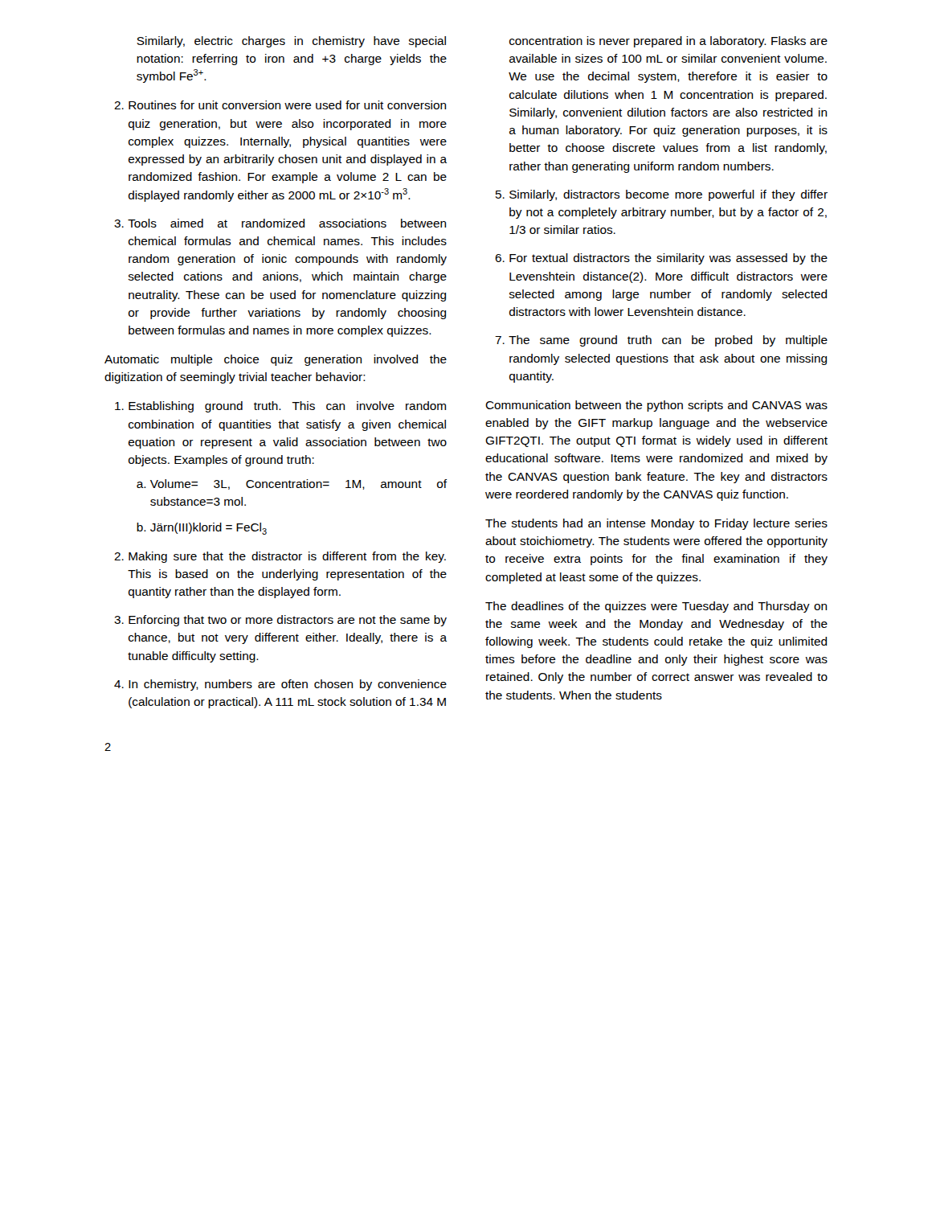Similarly, electric charges in chemistry have special notation: referring to iron and +3 charge yields the symbol Fe3+.
Routines for unit conversion were used for unit conversion quiz generation, but were also incorporated in more complex quizzes. Internally, physical quantities were expressed by an arbitrarily chosen unit and displayed in a randomized fashion. For example a volume 2 L can be displayed randomly either as 2000 mL or 2×10-3 m3.
Tools aimed at randomized associations between chemical formulas and chemical names. This includes random generation of ionic compounds with randomly selected cations and anions, which maintain charge neutrality. These can be used for nomenclature quizzing or provide further variations by randomly choosing between formulas and names in more complex quizzes.
Automatic multiple choice quiz generation involved the digitization of seemingly trivial teacher behavior:
Establishing ground truth. This can involve random combination of quantities that satisfy a given chemical equation or represent a valid association between two objects. Examples of ground truth:
Volume= 3L, Concentration= 1M, amount of substance=3 mol.
Järn(III)klorid = FeCl3
Making sure that the distractor is different from the key. This is based on the underlying representation of the quantity rather than the displayed form.
Enforcing that two or more distractors are not the same by chance, but not very different either. Ideally, there is a tunable difficulty setting.
In chemistry, numbers are often chosen by convenience (calculation or practical). A 111 mL stock solution of 1.34 M concentration is never prepared in a laboratory. Flasks are available in sizes of 100 mL or similar convenient volume. We use the decimal system, therefore it is easier to calculate dilutions when 1 M concentration is prepared. Similarly, convenient dilution factors are also restricted in a human laboratory. For quiz generation purposes, it is better to choose discrete values from a list randomly, rather than generating uniform random numbers.
Similarly, distractors become more powerful if they differ by not a completely arbitrary number, but by a factor of 2, 1/3 or similar ratios.
For textual distractors the similarity was assessed by the Levenshtein distance(2). More difficult distractors were selected among large number of randomly selected distractors with lower Levenshtein distance.
The same ground truth can be probed by multiple randomly selected questions that ask about one missing quantity.
Communication between the python scripts and CANVAS was enabled by the GIFT markup language and the webservice GIFT2QTI. The output QTI format is widely used in different educational software. Items were randomized and mixed by the CANVAS question bank feature. The key and distractors were reordered randomly by the CANVAS quiz function.
The students had an intense Monday to Friday lecture series about stoichiometry. The students were offered the opportunity to receive extra points for the final examination if they completed at least some of the quizzes.
The deadlines of the quizzes were Tuesday and Thursday on the same week and the Monday and Wednesday of the following week. The students could retake the quiz unlimited times before the deadline and only their highest score was retained. Only the number of correct answer was revealed to the students. When the students
2